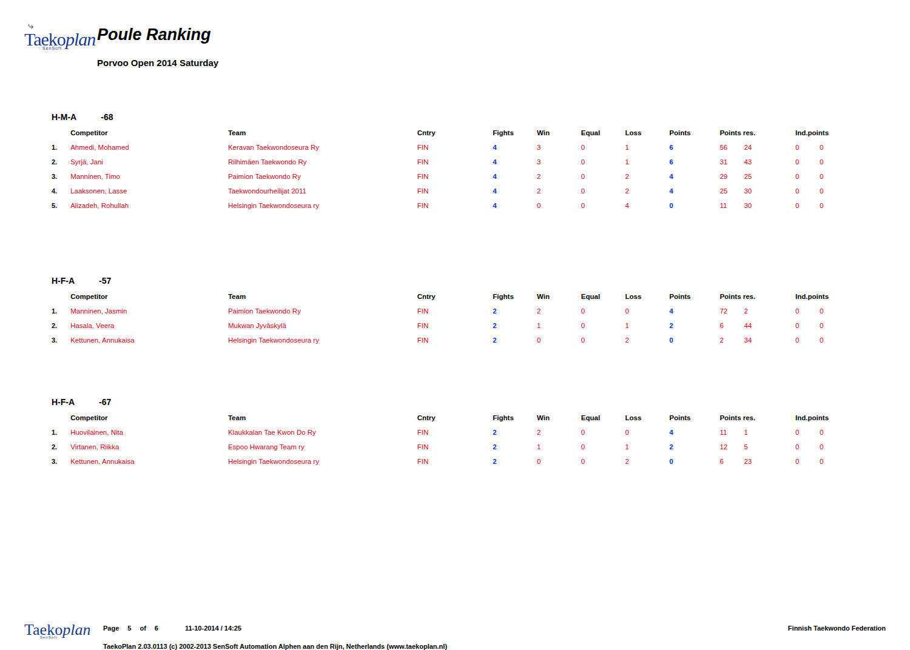⤷
Taekoplan
SenSoft
Poule Ranking
Porvoo Open 2014 Saturday
H-M-A-68
| | Competitor | Team | Cntry | Fights | Win | Equal | Loss | Points | Points res. | Ind.points |
| --- | --- | --- | --- | --- | --- | --- | --- | --- | --- | --- |
| 1. | Ahmedi, Mohamed | Keravan Taekwondoseura Ry | FIN | 4 | 3 | 0 | 1 | 6 | 56 24 | 0 0 |
| 2. | Syrjä, Jani | Riihimäen Taekwondo Ry | FIN | 4 | 3 | 0 | 1 | 6 | 31 43 | 0 0 |
| 3. | Manninen, Timo | Paimion Taekwondo Ry | FIN | 4 | 2 | 0 | 2 | 4 | 29 25 | 0 0 |
| 4. | Laaksonen, Lasse | Taekwondourheilijat 2011 | FIN | 4 | 2 | 0 | 2 | 4 | 25 30 | 0 0 |
| 5. | Alizadeh, Rohullah | Helsingin Taekwondoseura ry | FIN | 4 | 0 | 0 | 4 | 0 | 11 30 | 0 0 |
H-F-A-57
| | Competitor | Team | Cntry | Fights | Win | Equal | Loss | Points | Points res. | Ind.points |
| --- | --- | --- | --- | --- | --- | --- | --- | --- | --- | --- |
| 1. | Manninen, Jasmin | Paimion Taekwondo Ry | FIN | 2 | 2 | 0 | 0 | 4 | 72 2 | 0 0 |
| 2. | Hasala, Veera | Mukwan Jyväskylä | FIN | 2 | 1 | 0 | 1 | 2 | 6 44 | 0 0 |
| 3. | Kettunen, Annukaisa | Helsingin Taekwondoseura ry | FIN | 2 | 0 | 0 | 2 | 0 | 2 34 | 0 0 |
H-F-A-67
| | Competitor | Team | Cntry | Fights | Win | Equal | Loss | Points | Points res. | Ind.points |
| --- | --- | --- | --- | --- | --- | --- | --- | --- | --- | --- |
| 1. | Huovilainen, Nita | Klaukkalan Tae Kwon Do Ry | FIN | 2 | 2 | 0 | 0 | 4 | 11 1 | 0 0 |
| 2. | Virtanen, Riikka | Espoo Hwarang Team ry | FIN | 2 | 1 | 0 | 1 | 2 | 12 5 | 0 0 |
| 3. | Kettunen, Annukaisa | Helsingin Taekwondoseura ry | FIN | 2 | 0 | 0 | 2 | 0 | 6 23 | 0 0 |
Taekoplan
SenSoft
Page5of611-10-2014 / 14:25
Finnish Taekwondo Federation
TaekoPlan 2.03.0113 (c) 2002-2013 SenSoft Automation Alphen aan den Rijn, Netherlands (www.taekoplan.nl)